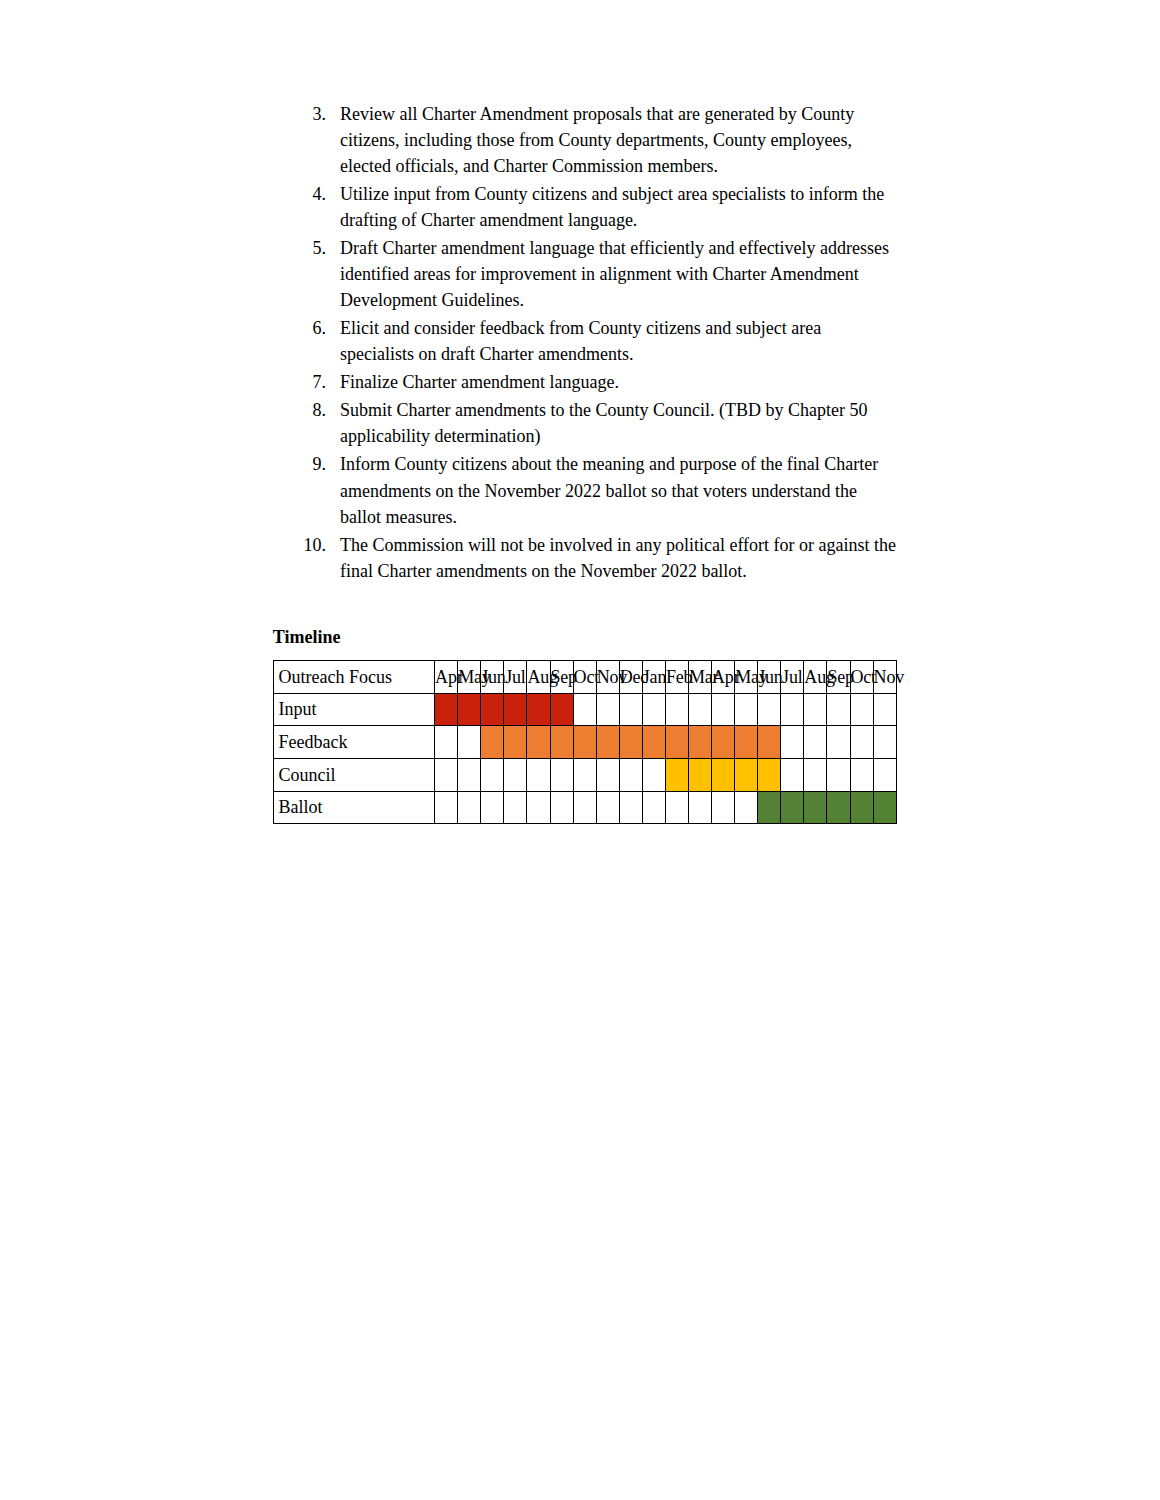Review all Charter Amendment proposals that are generated by County citizens, including those from County departments, County employees, elected officials, and Charter Commission members.
Utilize input from County citizens and subject area specialists to inform the drafting of Charter amendment language.
Draft Charter amendment language that efficiently and effectively addresses identified areas for improvement in alignment with Charter Amendment Development Guidelines.
Elicit and consider feedback from County citizens and subject area specialists on draft Charter amendments.
Finalize Charter amendment language.
Submit Charter amendments to the County Council. (TBD by Chapter 50 applicability determination)
Inform County citizens about the meaning and purpose of the final Charter amendments on the November 2022 ballot so that voters understand the ballot measures.
The Commission will not be involved in any political effort for or against the final Charter amendments on the November 2022 ballot.
Timeline
| Outreach Focus | Apr | May | Jun | Jul | Aug | Sep | Oct | Nov | Dec | Jan | Feb | Mar | Apr | May | Jun | Jul | Aug | Sep | Oct | Nov |
| Input | | | | | | | | | | | | | | | | | | | | |
| Feedback | | | | | | | | | | | | | | | | | | | | |
| Council | | | | | | | | | | | | | | | | | | | | |
| Ballot | | | | | | | | | | | | | | | | | | | | |